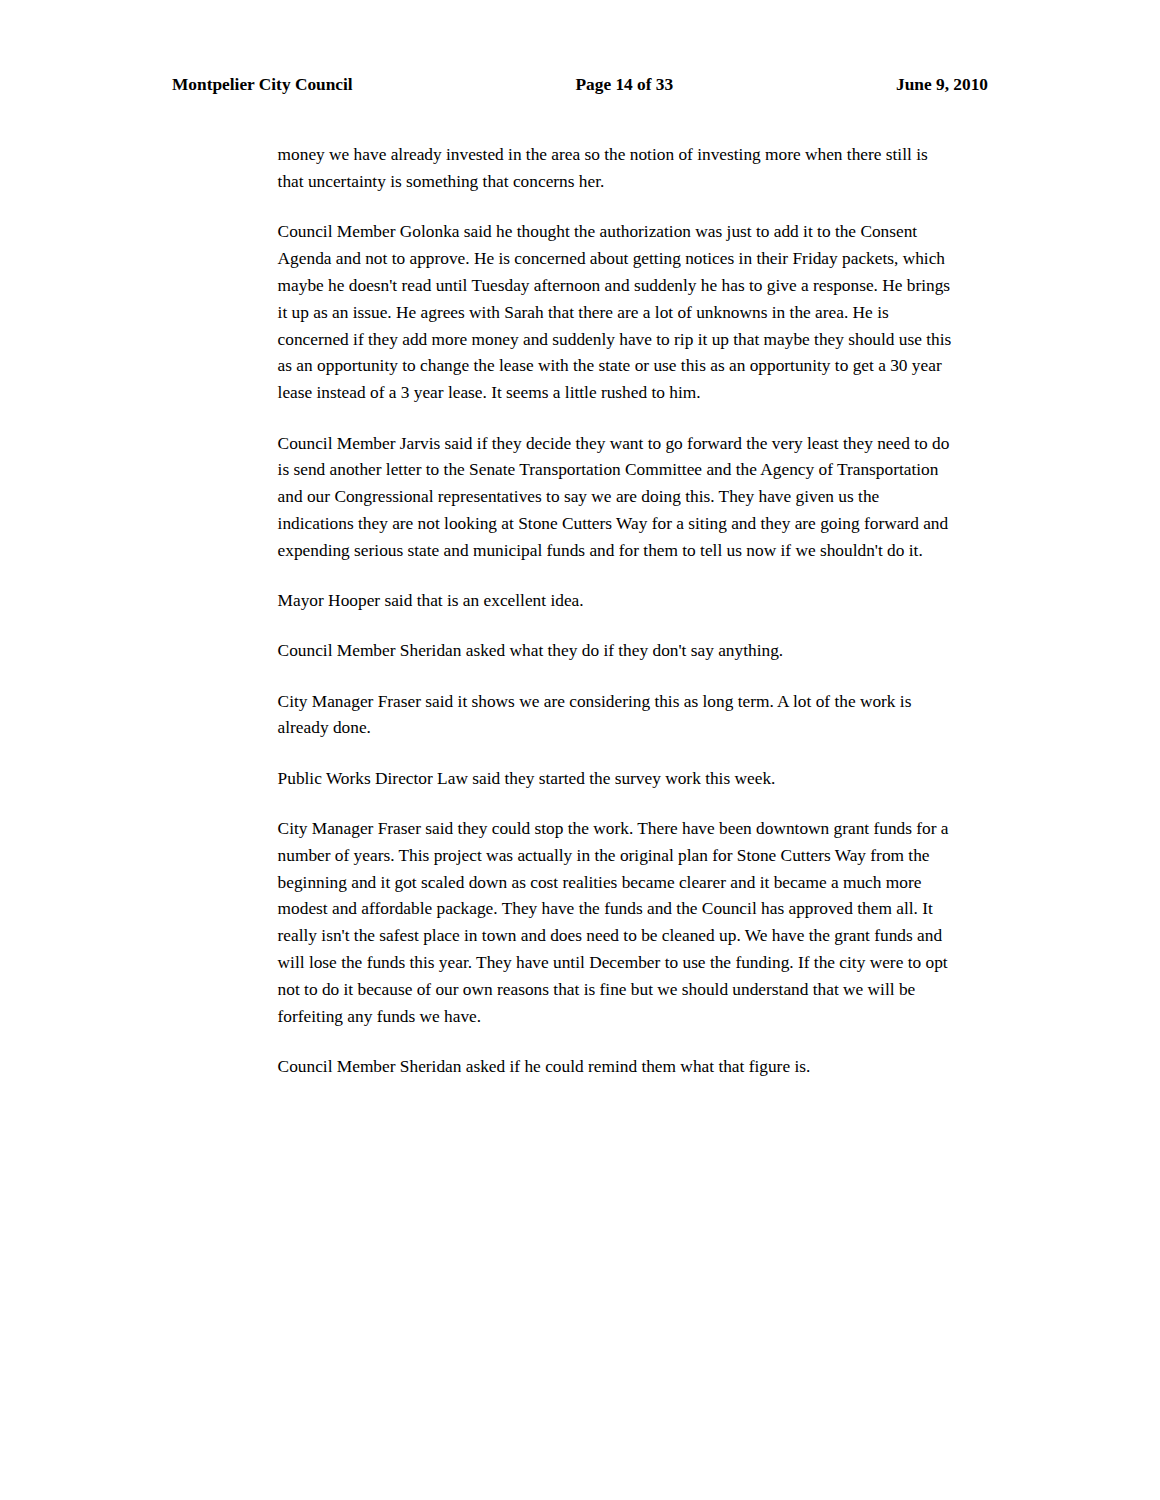Montpelier City Council Page 14 of 33 June 9, 2010
money we have already invested in the area so the notion of investing more when there still is that uncertainty is something that concerns her.
Council Member Golonka said he thought the authorization was just to add it to the Consent Agenda and not to approve. He is concerned about getting notices in their Friday packets, which maybe he doesn't read until Tuesday afternoon and suddenly he has to give a response. He brings it up as an issue. He agrees with Sarah that there are a lot of unknowns in the area. He is concerned if they add more money and suddenly have to rip it up that maybe they should use this as an opportunity to change the lease with the state or use this as an opportunity to get a 30 year lease instead of a 3 year lease. It seems a little rushed to him.
Council Member Jarvis said if they decide they want to go forward the very least they need to do is send another letter to the Senate Transportation Committee and the Agency of Transportation and our Congressional representatives to say we are doing this. They have given us the indications they are not looking at Stone Cutters Way for a siting and they are going forward and expending serious state and municipal funds and for them to tell us now if we shouldn't do it.
Mayor Hooper said that is an excellent idea.
Council Member Sheridan asked what they do if they don't say anything.
City Manager Fraser said it shows we are considering this as long term. A lot of the work is already done.
Public Works Director Law said they started the survey work this week.
City Manager Fraser said they could stop the work. There have been downtown grant funds for a number of years. This project was actually in the original plan for Stone Cutters Way from the beginning and it got scaled down as cost realities became clearer and it became a much more modest and affordable package. They have the funds and the Council has approved them all. It really isn't the safest place in town and does need to be cleaned up. We have the grant funds and will lose the funds this year. They have until December to use the funding. If the city were to opt not to do it because of our own reasons that is fine but we should understand that we will be forfeiting any funds we have.
Council Member Sheridan asked if he could remind them what that figure is.